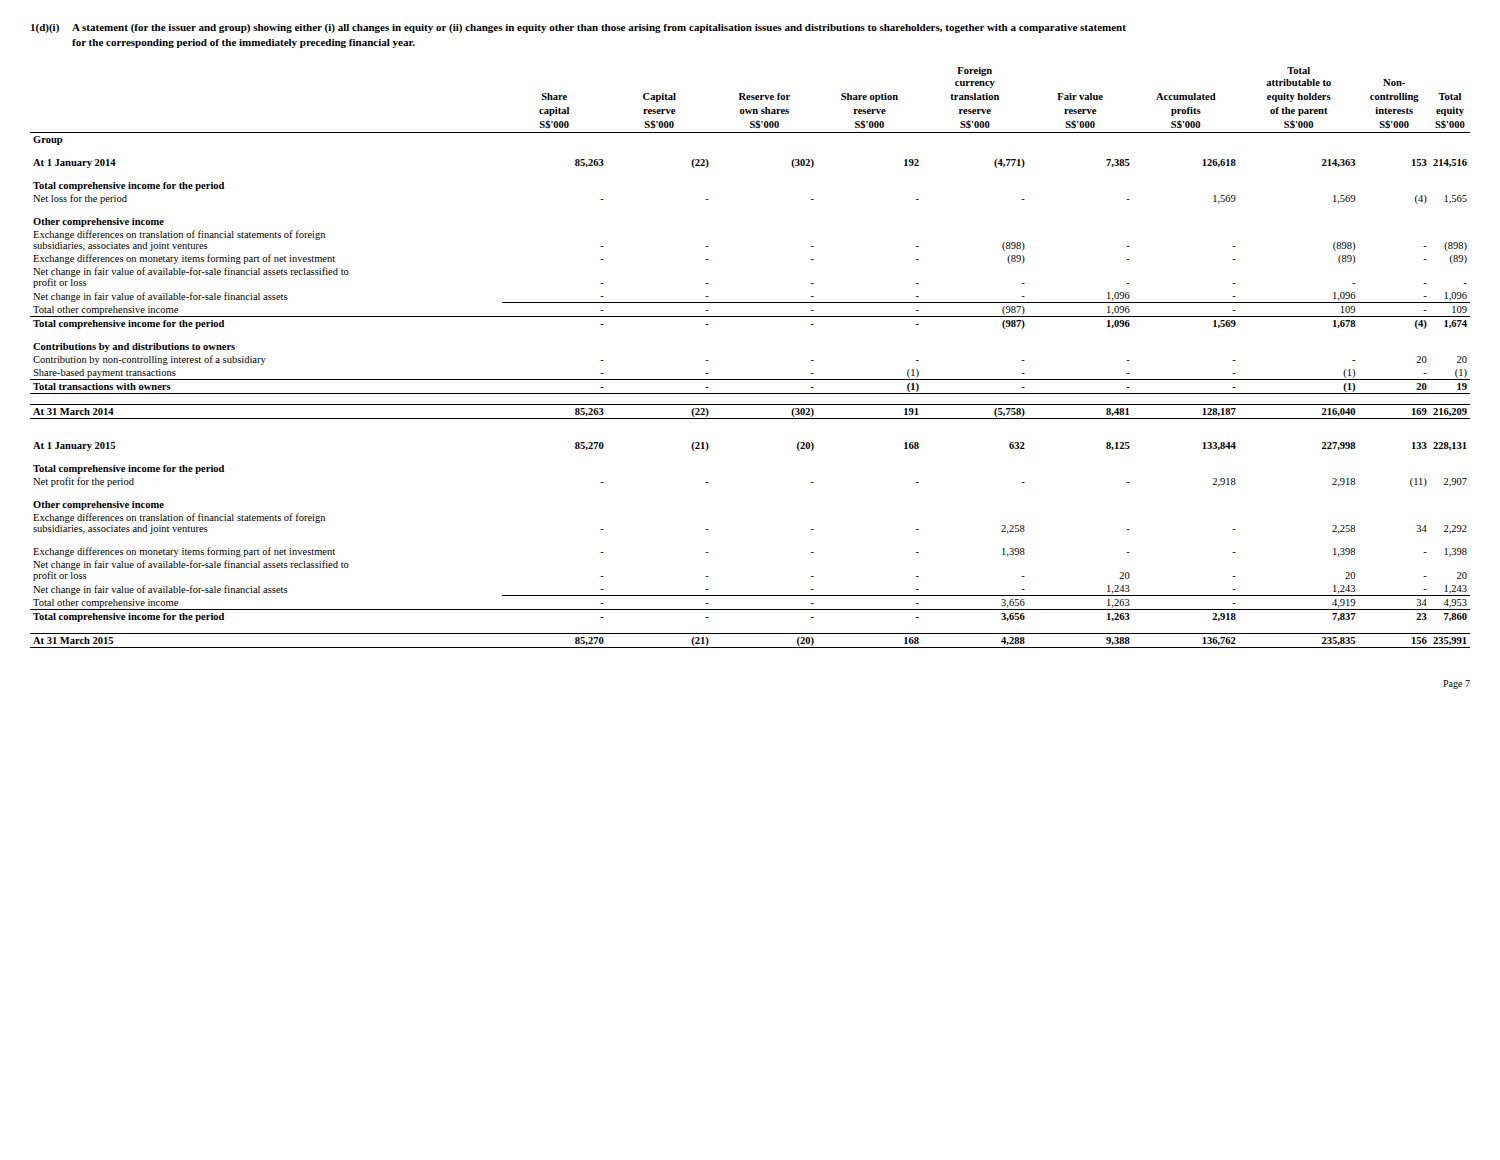1(d)(i) A statement (for the issuer and group) showing either (i) all changes in equity or (ii) changes in equity other than those arising from capitalisation issues and distributions to shareholders, together with a comparative statementfor the corresponding period of the immediately preceding financial year.
| | | | | | Foreign currency | | | Total attributable to | Non- | |
| --- | --- | --- | --- | --- | --- | --- | --- | --- | --- | --- |
| | Share | Capital | Reserve for | Share option | translation | Fair value | Accumulated | equity holders | controlling | Total |
| | capital | reserve | own shares | reserve | reserve | reserve | profits | of the parent | interests | equity |
| | S$'000 | S$'000 | S$'000 | S$'000 | S$'000 | S$'000 | S$'000 | S$'000 | S$'000 | S$'000 |
| Group | |
| At 1 January 2014 | 85,263 | (22) | (302) | 192 | (4,771) | 7,385 | 126,618 | 214,363 | 153 | 214,516 |
| Total comprehensive income for the period | |
| Net loss for the period | - | - | - | - | - | - | 1,569 | 1,569 | (4) | 1,565 |
| Other comprehensive income | |
| Exchange differences on translation of financial statements of foreign subsidiaries, associates and joint ventures | - | - | - | - | (898) | - | - | (898) | - | (898) |
| Exchange differences on monetary items forming part of net investment | - | - | - | - | (89) | - | - | (89) | - | (89) |
| Net change in fair value of available-for-sale financial assets reclassified to profit or loss | - | - | - | - | - | - | - | - | - | - |
| Net change in fair value of available-for-sale financial assets | - | - | - | - | - | 1,096 | - | 1,096 | - | 1,096 |
| Total other comprehensive income | - | - | - | - | (987) | 1,096 | - | 109 | - | 109 |
| Total comprehensive income for the period | - | - | - | - | (987) | 1,096 | 1,569 | 1,678 | (4) | 1,674 |
| Contributions by and distributions to owners | |
| Contribution by non-controlling interest of a subsidiary | - | - | - | - | - | - | - | - | 20 | 20 |
| Share-based payment transactions | - | - | - | (1) | - | - | - | (1) | - | (1) |
| Total transactions with owners | - | - | - | (1) | - | - | - | (1) | 20 | 19 |
| At 31 March 2014 | 85,263 | (22) | (302) | 191 | (5,758) | 8,481 | 128,187 | 216,040 | 169 | 216,209 |
| At 1 January 2015 | 85,270 | (21) | (20) | 168 | 632 | 8,125 | 133,844 | 227,998 | 133 | 228,131 |
| Total comprehensive income for the period | |
| Net profit for the period | - | - | - | - | - | - | 2,918 | 2,918 | (11) | 2,907 |
| Other comprehensive income | |
| Exchange differences on translation of financial statements of foreign subsidiaries, associates and joint ventures | - | - | - | - | 2,258 | - | - | 2,258 | 34 | 2,292 |
| Exchange differences on monetary items forming part of net investment | - | - | - | - | 1,398 | - | - | 1,398 | - | 1,398 |
| Net change in fair value of available-for-sale financial assets reclassified to profit or loss | - | - | - | - | - | 20 | - | 20 | - | 20 |
| Net change in fair value of available-for-sale financial assets | - | - | - | - | - | 1,243 | - | 1,243 | - | 1,243 |
| Total other comprehensive income | - | - | - | - | 3,656 | 1,263 | - | 4,919 | 34 | 4,953 |
| Total comprehensive income for the period | - | - | - | - | 3,656 | 1,263 | 2,918 | 7,837 | 23 | 7,860 |
| At 31 March 2015 | 85,270 | (21) | (20) | 168 | 4,288 | 9,388 | 136,762 | 235,835 | 156 | 235,991 |
Page 7